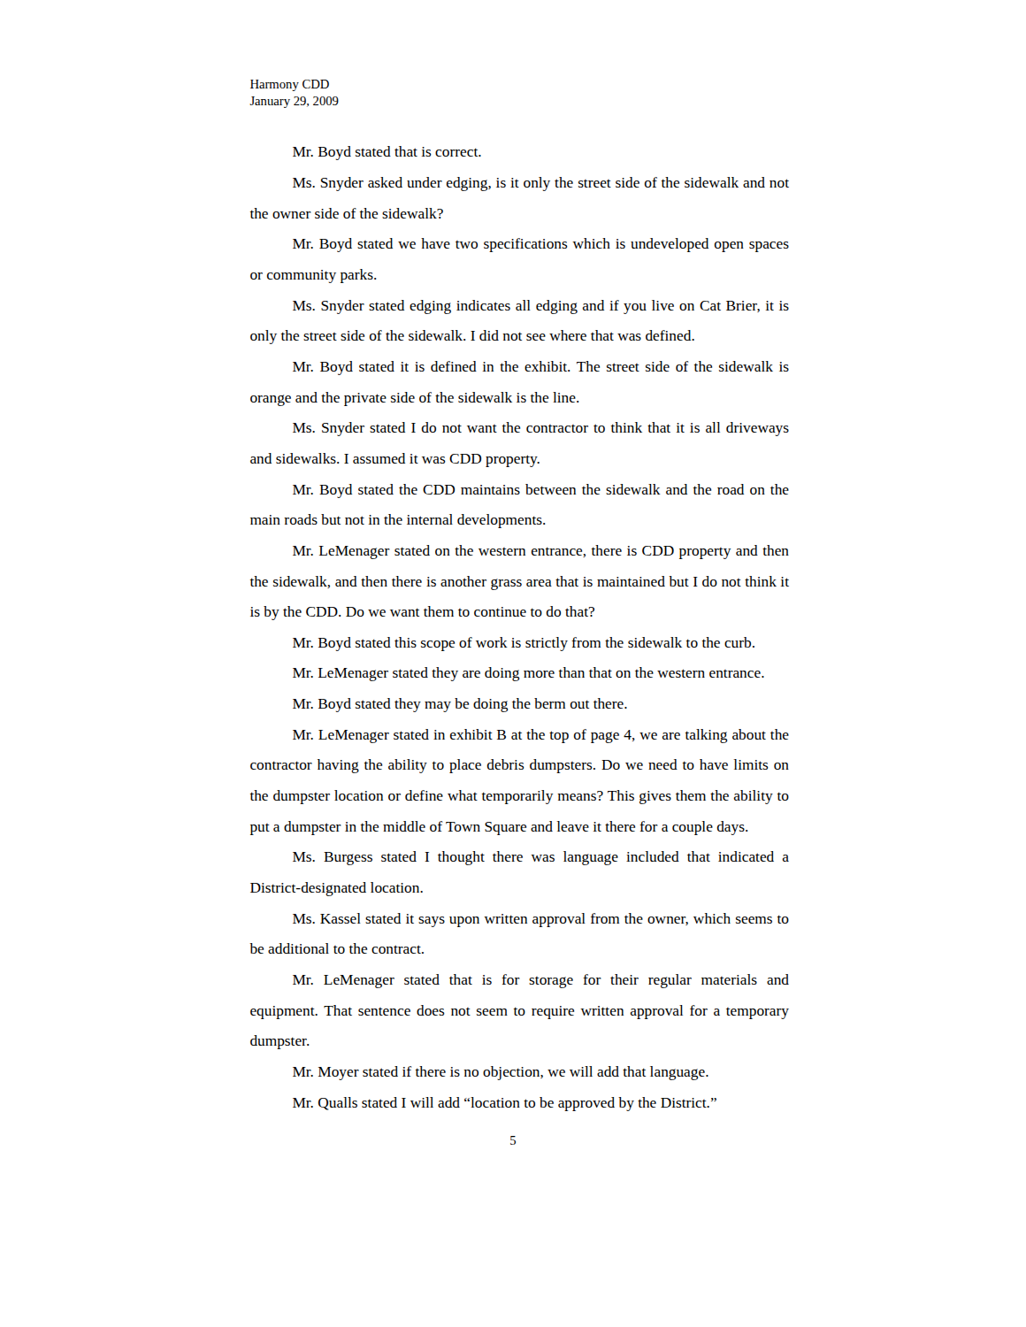Harmony CDD January 29, 2009
Mr. Boyd stated that is correct.
Ms. Snyder asked under edging, is it only the street side of the sidewalk and not the owner side of the sidewalk?
Mr. Boyd stated we have two specifications which is undeveloped open spaces or community parks.
Ms. Snyder stated edging indicates all edging and if you live on Cat Brier, it is only the street side of the sidewalk. I did not see where that was defined.
Mr. Boyd stated it is defined in the exhibit. The street side of the sidewalk is orange and the private side of the sidewalk is the line.
Ms. Snyder stated I do not want the contractor to think that it is all driveways and sidewalks. I assumed it was CDD property.
Mr. Boyd stated the CDD maintains between the sidewalk and the road on the main roads but not in the internal developments.
Mr. LeMenager stated on the western entrance, there is CDD property and then the sidewalk, and then there is another grass area that is maintained but I do not think it is by the CDD. Do we want them to continue to do that?
Mr. Boyd stated this scope of work is strictly from the sidewalk to the curb.
Mr. LeMenager stated they are doing more than that on the western entrance.
Mr. Boyd stated they may be doing the berm out there.
Mr. LeMenager stated in exhibit B at the top of page 4, we are talking about the contractor having the ability to place debris dumpsters. Do we need to have limits on the dumpster location or define what temporarily means? This gives them the ability to put a dumpster in the middle of Town Square and leave it there for a couple days.
Ms. Burgess stated I thought there was language included that indicated a District-designated location.
Ms. Kassel stated it says upon written approval from the owner, which seems to be additional to the contract.
Mr. LeMenager stated that is for storage for their regular materials and equipment. That sentence does not seem to require written approval for a temporary dumpster.
Mr. Moyer stated if there is no objection, we will add that language.
Mr. Qualls stated I will add “location to be approved by the District.”
5